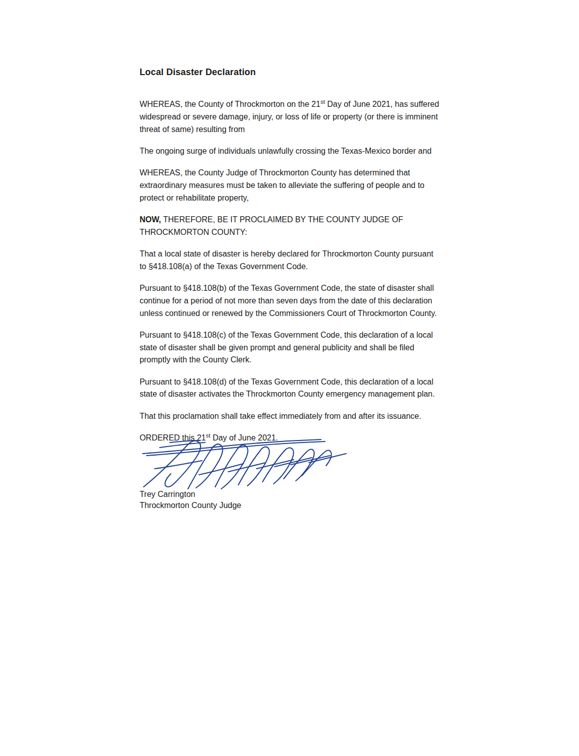Local Disaster Declaration
WHEREAS, the County of Throckmorton on the 21st Day of June 2021, has suffered widespread or severe damage, injury, or loss of life or property (or there is imminent threat of same) resulting from
The ongoing surge of individuals unlawfully crossing the Texas-Mexico border and
WHEREAS, the County Judge of Throckmorton County has determined that extraordinary measures must be taken to alleviate the suffering of people and to protect or rehabilitate property,
NOW, THEREFORE, BE IT PROCLAIMED BY THE COUNTY JUDGE OF THROCKMORTON COUNTY:
That a local state of disaster is hereby declared for Throckmorton County pursuant to §418.108(a) of the Texas Government Code.
Pursuant to §418.108(b) of the Texas Government Code, the state of disaster shall continue for a period of not more than seven days from the date of this declaration unless continued or renewed by the Commissioners Court of Throckmorton County.
Pursuant to §418.108(c) of the Texas Government Code, this declaration of a local state of disaster shall be given prompt and general publicity and shall be filed promptly with the County Clerk.
Pursuant to §418.108(d) of the Texas Government Code, this declaration of a local state of disaster activates the Throckmorton County emergency management plan.
That this proclamation shall take effect immediately from and after its issuance.
ORDERED this 21st Day of June 2021.
Trey Carrington
Throckmorton County Judge